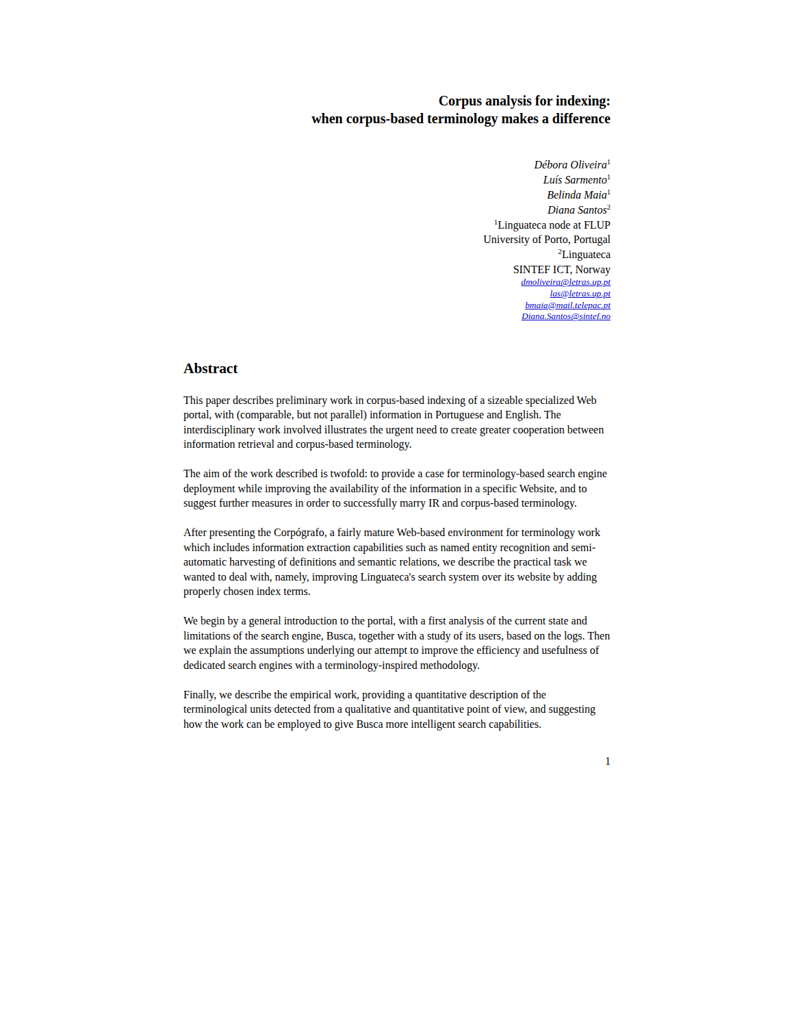Corpus analysis for indexing:
when corpus-based terminology makes a difference
Débora Oliveira1
Luís Sarmento1
Belinda Maia1
Diana Santos2
1Linguateca node at FLUP
University of Porto, Portugal
2Linguateca
SINTEF ICT, Norway
dmoliveira@letras.up.pt las@letras.up.pt bmaia@mail.telepac.pt Diana.Santos@sintef.no
Abstract
This paper describes preliminary work in corpus-based indexing of a sizeable specialized Web portal, with (comparable, but not parallel) information in Portuguese and English. The interdisciplinary work involved illustrates the urgent need to create greater cooperation between information retrieval and corpus-based terminology.
The aim of the work described is twofold: to provide a case for terminology-based search engine deployment while improving the availability of the information in a specific Website, and to suggest further measures in order to successfully marry IR and corpus-based terminology.
After presenting the Corpógrafo, a fairly mature Web-based environment for terminology work which includes information extraction capabilities such as named entity recognition and semi-automatic harvesting of definitions and semantic relations, we describe the practical task we wanted to deal with, namely, improving Linguateca's search system over its website by adding properly chosen index terms.
We begin by a general introduction to the portal, with a first analysis of the current state and limitations of the search engine, Busca, together with a study of its users, based on the logs. Then we explain the assumptions underlying our attempt to improve the efficiency and usefulness of dedicated search engines with a terminology-inspired methodology.
Finally, we describe the empirical work, providing a quantitative description of the terminological units detected from a qualitative and quantitative point of view, and suggesting how the work can be employed to give Busca more intelligent search capabilities.
1